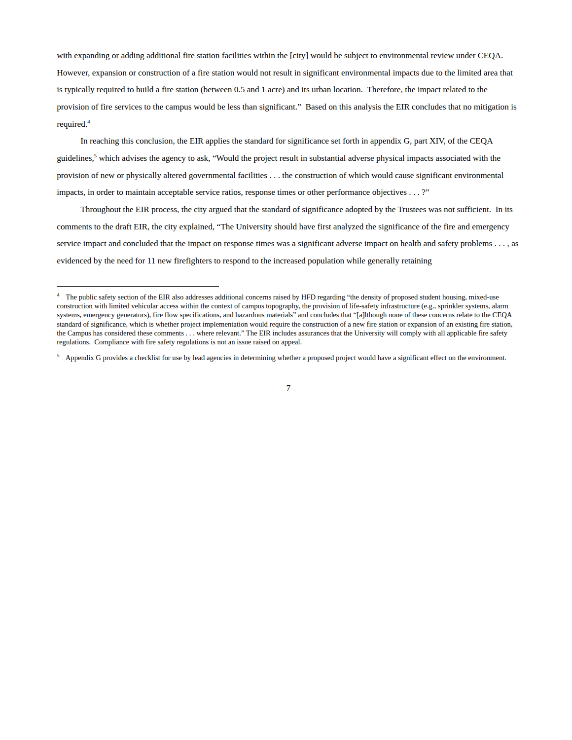with expanding or adding additional fire station facilities within the [city] would be subject to environmental review under CEQA. However, expansion or construction of a fire station would not result in significant environmental impacts due to the limited area that is typically required to build a fire station (between 0.5 and 1 acre) and its urban location. Therefore, the impact related to the provision of fire services to the campus would be less than significant.” Based on this analysis the EIR concludes that no mitigation is required.4
In reaching this conclusion, the EIR applies the standard for significance set forth in appendix G, part XIV, of the CEQA guidelines,5 which advises the agency to ask, “Would the project result in substantial adverse physical impacts associated with the provision of new or physically altered governmental facilities . . . the construction of which would cause significant environmental impacts, in order to maintain acceptable service ratios, response times or other performance objectives . . . ?”
Throughout the EIR process, the city argued that the standard of significance adopted by the Trustees was not sufficient. In its comments to the draft EIR, the city explained, “The University should have first analyzed the significance of the fire and emergency service impact and concluded that the impact on response times was a significant adverse impact on health and safety problems . . . , as evidenced by the need for 11 new firefighters to respond to the increased population while generally retaining
4 The public safety section of the EIR also addresses additional concerns raised by HFD regarding “the density of proposed student housing, mixed-use construction with limited vehicular access within the context of campus topography, the provision of life-safety infrastructure (e.g., sprinkler systems, alarm systems, emergency generators), fire flow specifications, and hazardous materials” and concludes that “[a]lthough none of these concerns relate to the CEQA standard of significance, which is whether project implementation would require the construction of a new fire station or expansion of an existing fire station, the Campus has considered these comments . . . where relevant.” The EIR includes assurances that the University will comply with all applicable fire safety regulations. Compliance with fire safety regulations is not an issue raised on appeal.
5 Appendix G provides a checklist for use by lead agencies in determining whether a proposed project would have a significant effect on the environment.
7